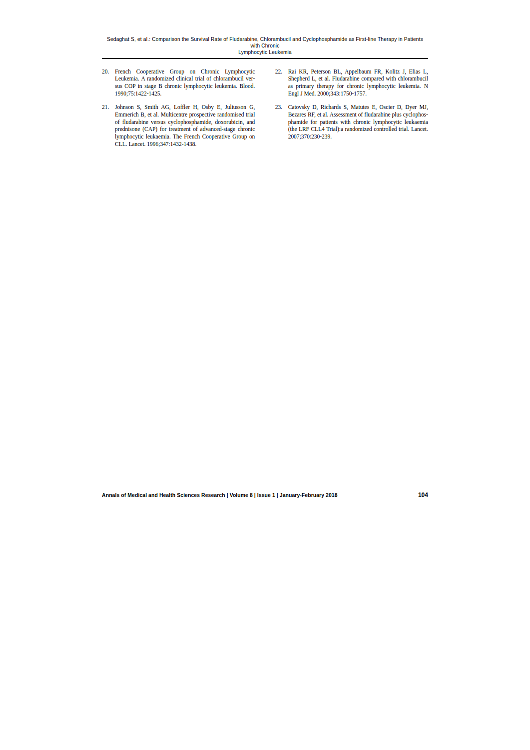Sedaghat S, et al.: Comparison the Survival Rate of Fludarabine, Chlorambucil and Cyclophosphamide as First-line Therapy in Patients with Chronic Lymphocytic Leukemia
20. French Cooperative Group on Chronic Lymphocytic Leukemia. A randomized clinical trial of chlorambucil versus COP in stage B chronic lymphocytic leukemia. Blood. 1990;75:1422-1425.
21. Johnson S, Smith AG, Loffler H, Osby E, Juliusson G, Emmerich B, et al. Multicentre prospective randomised trial of fludarabine versus cyclophosphamide, doxorubicin, and prednisone (CAP) for treatment of advanced-stage chronic lymphocytic leukaemia. The French Cooperative Group on CLL. Lancet. 1996;347:1432-1438.
22. Rai KR, Peterson BL, Appelbaum FR, Kolitz J, Elias L, Shepherd L, et al. Fludarabine compared with chlorambucil as primary therapy for chronic lymphocytic leukemia. N Engl J Med. 2000;343:1750-1757.
23. Catovsky D, Richards S, Matutes E, Oscier D, Dyer MJ, Bezares RF, et al. Assessment of fludarabine plus cyclophosphamide for patients with chronic lymphocytic leukaemia (the LRF CLL4 Trial):a randomized controlled trial. Lancet. 2007;370:230-239.
Annals of Medical and Health Sciences Research | Volume 8 | Issue 1 | January-February 2018 104